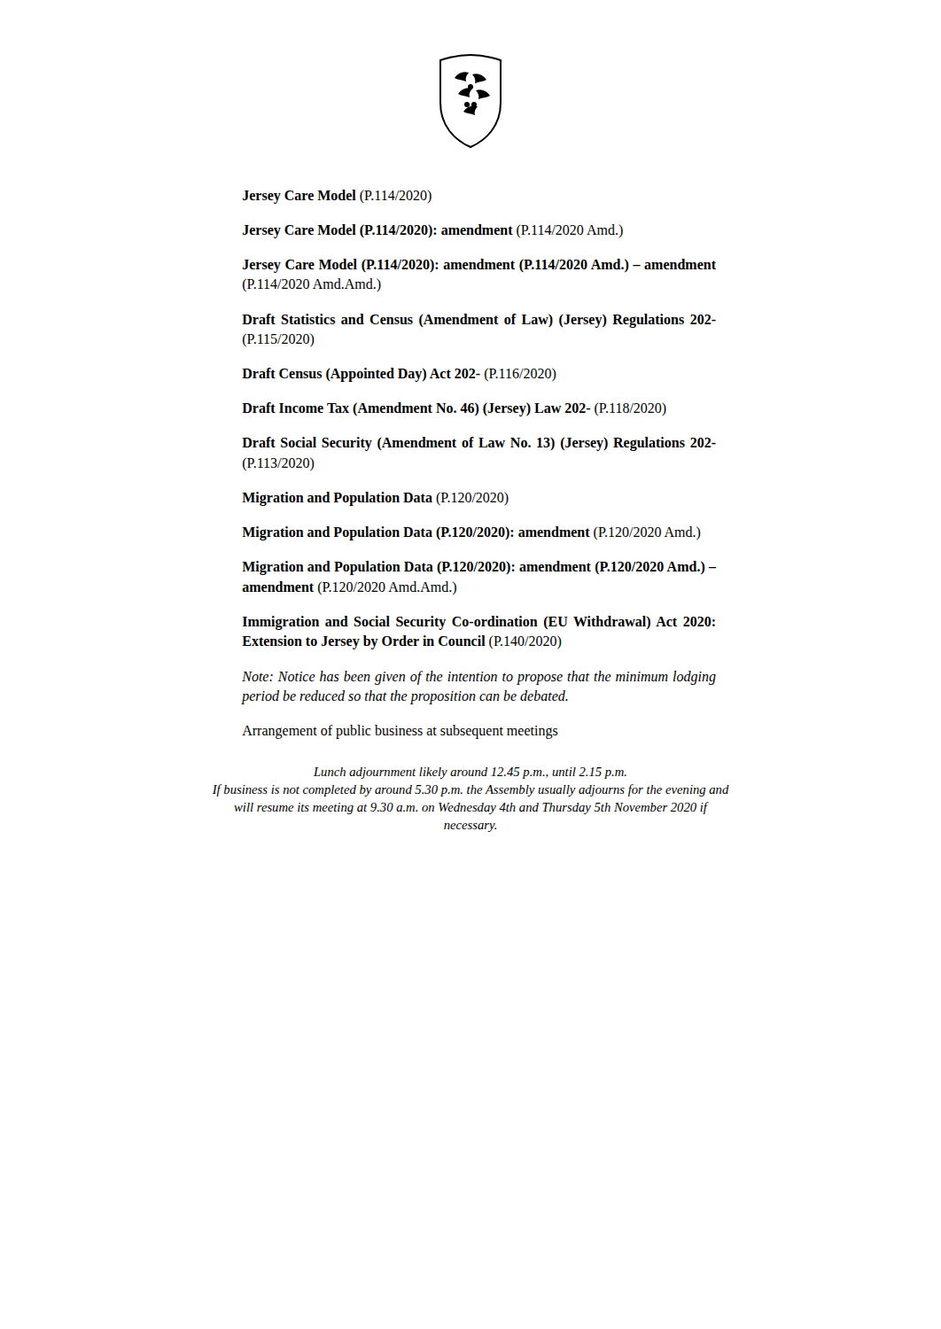Jersey Care Model (P.114/2020)
Jersey Care Model (P.114/2020): amendment (P.114/2020 Amd.)
Jersey Care Model (P.114/2020): amendment (P.114/2020 Amd.) – amendment (P.114/2020 Amd.Amd.)
Draft Statistics and Census (Amendment of Law) (Jersey) Regulations 202- (P.115/2020)
Draft Census (Appointed Day) Act 202- (P.116/2020)
Draft Income Tax (Amendment No. 46) (Jersey) Law 202- (P.118/2020)
Draft Social Security (Amendment of Law No. 13) (Jersey) Regulations 202- (P.113/2020)
Migration and Population Data (P.120/2020)
Migration and Population Data (P.120/2020): amendment (P.120/2020 Amd.)
Migration and Population Data (P.120/2020): amendment (P.120/2020 Amd.) – amendment (P.120/2020 Amd.Amd.)
Immigration and Social Security Co-ordination (EU Withdrawal) Act 2020: Extension to Jersey by Order in Council (P.140/2020)
Note: Notice has been given of the intention to propose that the minimum lodging period be reduced so that the proposition can be debated.
Arrangement of public business at subsequent meetings
Lunch adjournment likely around 12.45 p.m., until 2.15 p.m.
If business is not completed by around 5.30 p.m. the Assembly usually adjourns for the evening and will resume its meeting at 9.30 a.m. on Wednesday 4th and Thursday 5th November 2020 if necessary.